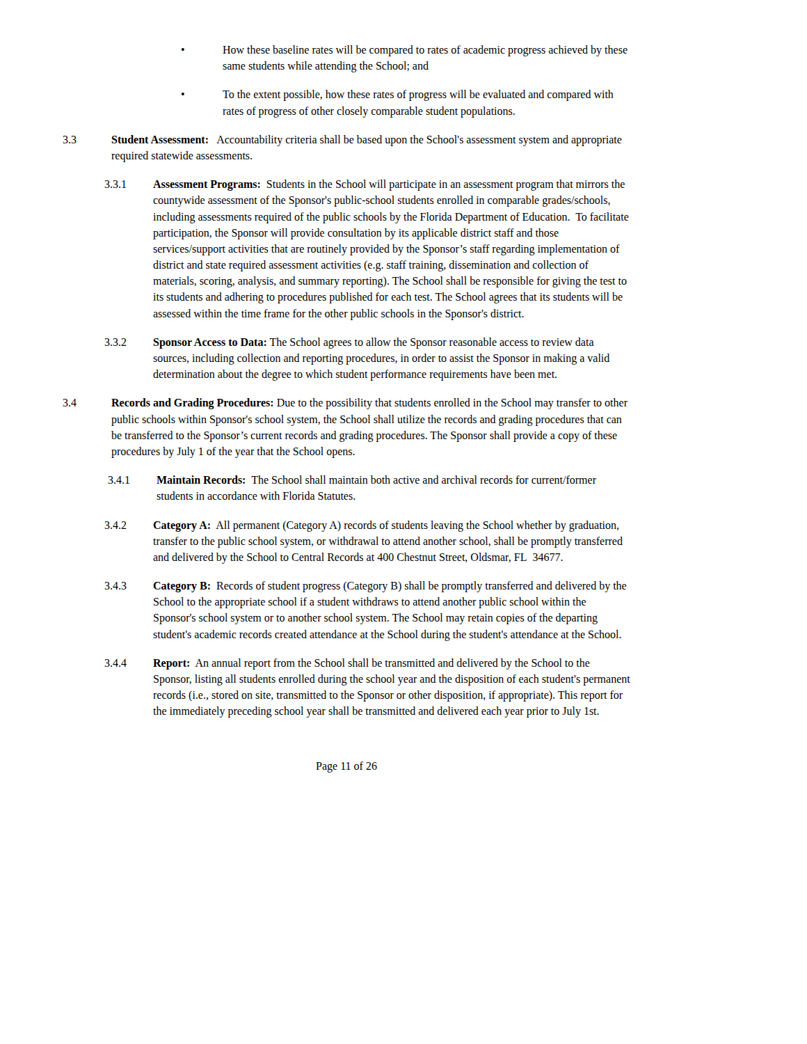•
How these baseline rates will be compared to rates of academic progress achieved by these same students while attending the School; and
•
To the extent possible, how these rates of progress will be evaluated and compared with rates of progress of other closely comparable student populations.
3.3
Student Assessment: Accountability criteria shall be based upon the School's assessment system and appropriate required statewide assessments.
3.3.1
Assessment Programs: Students in the School will participate in an assessment program that mirrors the countywide assessment of the Sponsor's public-school students enrolled in comparable grades/schools, including assessments required of the public schools by the Florida Department of Education. To facilitate participation, the Sponsor will provide consultation by its applicable district staff and those services/support activities that are routinely provided by the Sponsor’s staff regarding implementation of district and state required assessment activities (e.g. staff training, dissemination and collection of materials, scoring, analysis, and summary reporting). The School shall be responsible for giving the test to its students and adhering to procedures published for each test. The School agrees that its students will be assessed within the time frame for the other public schools in the Sponsor's district.
3.3.2
Sponsor Access to Data: The School agrees to allow the Sponsor reasonable access to review data sources, including collection and reporting procedures, in order to assist the Sponsor in making a valid determination about the degree to which student performance requirements have been met.
3.4
Records and Grading Procedures: Due to the possibility that students enrolled in the School may transfer to other public schools within Sponsor's school system, the School shall utilize the records and grading procedures that can be transferred to the Sponsor’s current records and grading procedures. The Sponsor shall provide a copy of these procedures by July 1 of the year that the School opens.
3.4.1
Maintain Records: The School shall maintain both active and archival records for current/former students in accordance with Florida Statutes.
3.4.2
Category A: All permanent (Category A) records of students leaving the School whether by graduation, transfer to the public school system, or withdrawal to attend another school, shall be promptly transferred and delivered by the School to Central Records at 400 Chestnut Street, Oldsmar, FL 34677.
3.4.3
Category B: Records of student progress (Category B) shall be promptly transferred and delivered by the School to the appropriate school if a student withdraws to attend another public school within the Sponsor's school system or to another school system. The School may retain copies of the departing student's academic records created attendance at the School during the student's attendance at the School.
3.4.4
Report: An annual report from the School shall be transmitted and delivered by the School to the Sponsor, listing all students enrolled during the school year and the disposition of each student's permanent records (i.e., stored on site, transmitted to the Sponsor or other disposition, if appropriate). This report for the immediately preceding school year shall be transmitted and delivered each year prior to July 1st.
Page 11 of 26